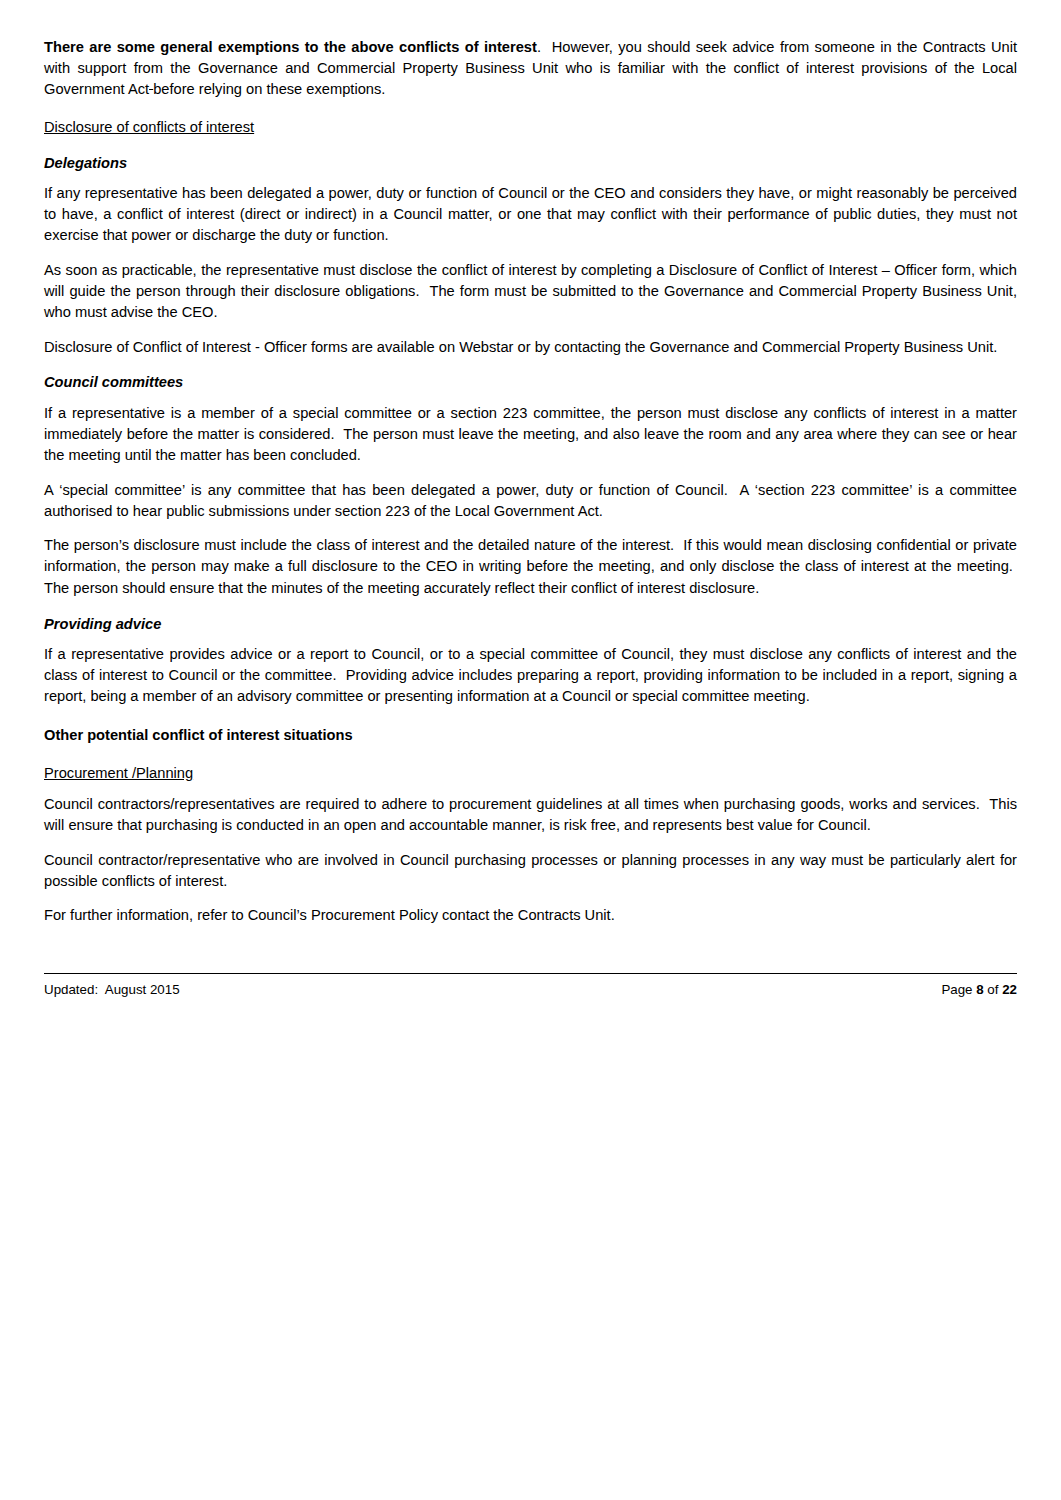There are some general exemptions to the above conflicts of interest. However, you should seek advice from someone in the Contracts Unit with support from the Governance and Commercial Property Business Unit who is familiar with the conflict of interest provisions of the Local Government Act before relying on these exemptions.
Disclosure of conflicts of interest
Delegations
If any representative has been delegated a power, duty or function of Council or the CEO and considers they have, or might reasonably be perceived to have, a conflict of interest (direct or indirect) in a Council matter, or one that may conflict with their performance of public duties, they must not exercise that power or discharge the duty or function.
As soon as practicable, the representative must disclose the conflict of interest by completing a Disclosure of Conflict of Interest – Officer form, which will guide the person through their disclosure obligations. The form must be submitted to the Governance and Commercial Property Business Unit, who must advise the CEO.
Disclosure of Conflict of Interest - Officer forms are available on Webstar or by contacting the Governance and Commercial Property Business Unit.
Council committees
If a representative is a member of a special committee or a section 223 committee, the person must disclose any conflicts of interest in a matter immediately before the matter is considered. The person must leave the meeting, and also leave the room and any area where they can see or hear the meeting until the matter has been concluded.
A ‘special committee’ is any committee that has been delegated a power, duty or function of Council. A ‘section 223 committee’ is a committee authorised to hear public submissions under section 223 of the Local Government Act.
The person’s disclosure must include the class of interest and the detailed nature of the interest. If this would mean disclosing confidential or private information, the person may make a full disclosure to the CEO in writing before the meeting, and only disclose the class of interest at the meeting. The person should ensure that the minutes of the meeting accurately reflect their conflict of interest disclosure.
Providing advice
If a representative provides advice or a report to Council, or to a special committee of Council, they must disclose any conflicts of interest and the class of interest to Council or the committee. Providing advice includes preparing a report, providing information to be included in a report, signing a report, being a member of an advisory committee or presenting information at a Council or special committee meeting.
Other potential conflict of interest situations
Procurement /Planning
Council contractors/representatives are required to adhere to procurement guidelines at all times when purchasing goods, works and services. This will ensure that purchasing is conducted in an open and accountable manner, is risk free, and represents best value for Council.
Council contractor/representative who are involved in Council purchasing processes or planning processes in any way must be particularly alert for possible conflicts of interest.
For further information, refer to Council’s Procurement Policy contact the Contracts Unit.
Updated: August 2015 Page 8 of 22